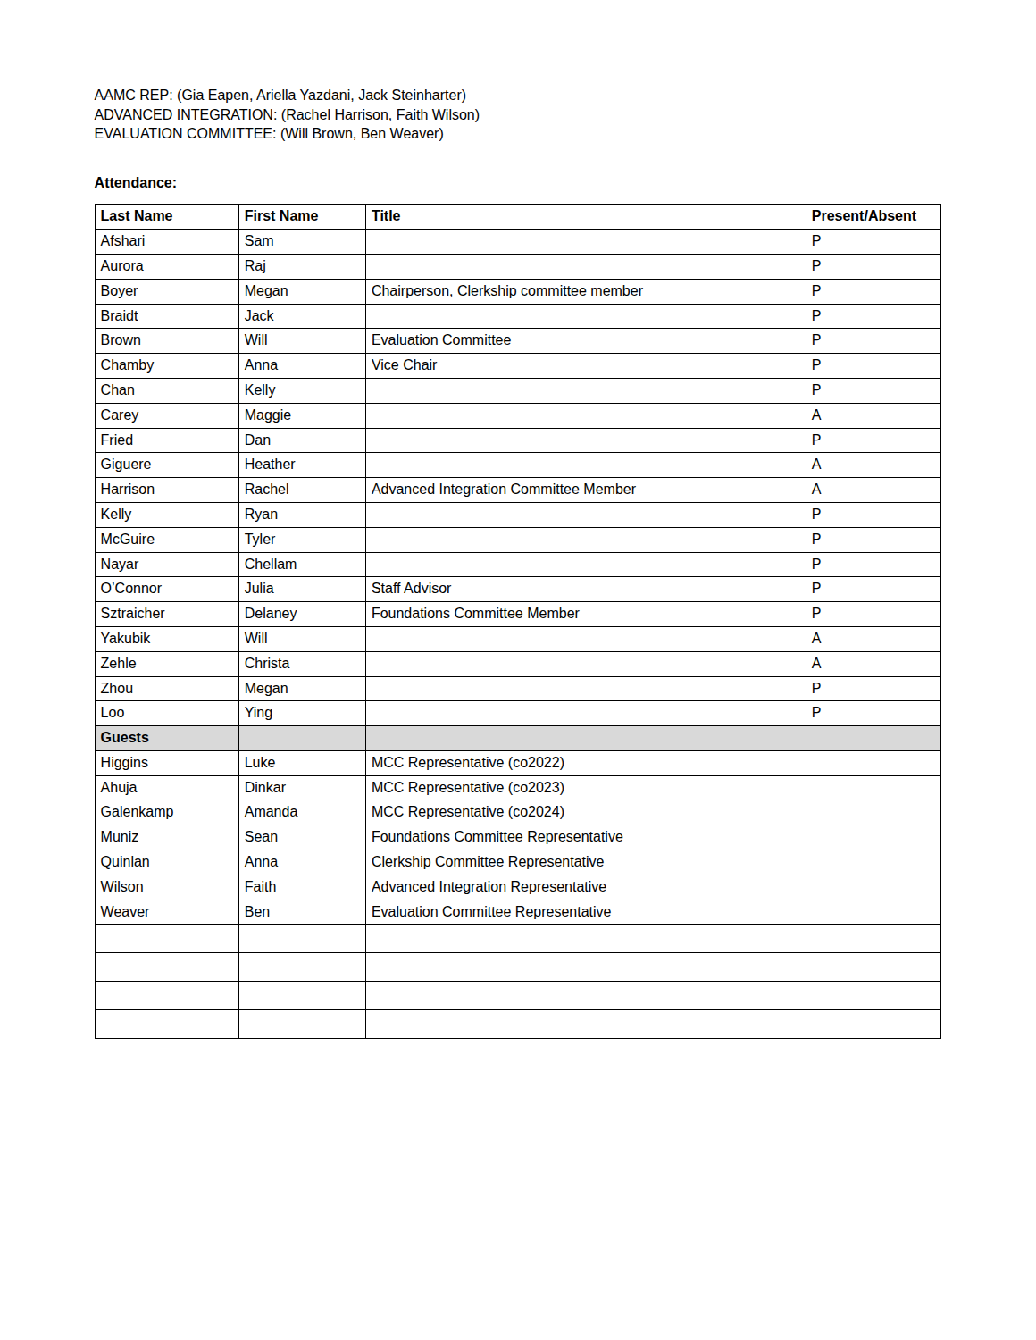AAMC REP: (Gia Eapen, Ariella Yazdani, Jack Steinharter)
ADVANCED INTEGRATION: (Rachel Harrison, Faith Wilson)
EVALUATION COMMITTEE: (Will Brown, Ben Weaver)
Attendance:
| Last Name | First Name | Title | Present/Absent |
| --- | --- | --- | --- |
| Afshari | Sam | | P |
| Aurora | Raj | | P |
| Boyer | Megan | Chairperson, Clerkship committee member | P |
| Braidt | Jack | | P |
| Brown | Will | Evaluation Committee | P |
| Chamby | Anna | Vice Chair | P |
| Chan | Kelly | | P |
| Carey | Maggie | | A |
| Fried | Dan | | P |
| Giguere | Heather | | A |
| Harrison | Rachel | Advanced Integration Committee Member | A |
| Kelly | Ryan | | P |
| McGuire | Tyler | | P |
| Nayar | Chellam | | P |
| O’Connor | Julia | Staff Advisor | P |
| Sztraicher | Delaney | Foundations Committee Member | P |
| Yakubik | Will | | A |
| Zehle | Christa | | A |
| Zhou | Megan | | P |
| Loo | Ying | | P |
| Guests | | | |
| Higgins | Luke | MCC Representative (co2022) | |
| Ahuja | Dinkar | MCC Representative (co2023) | |
| Galenkamp | Amanda | MCC Representative (co2024) | |
| Muniz | Sean | Foundations Committee Representative | |
| Quinlan | Anna | Clerkship Committee Representative | |
| Wilson | Faith | Advanced Integration Representative | |
| Weaver | Ben | Evaluation Committee Representative | |